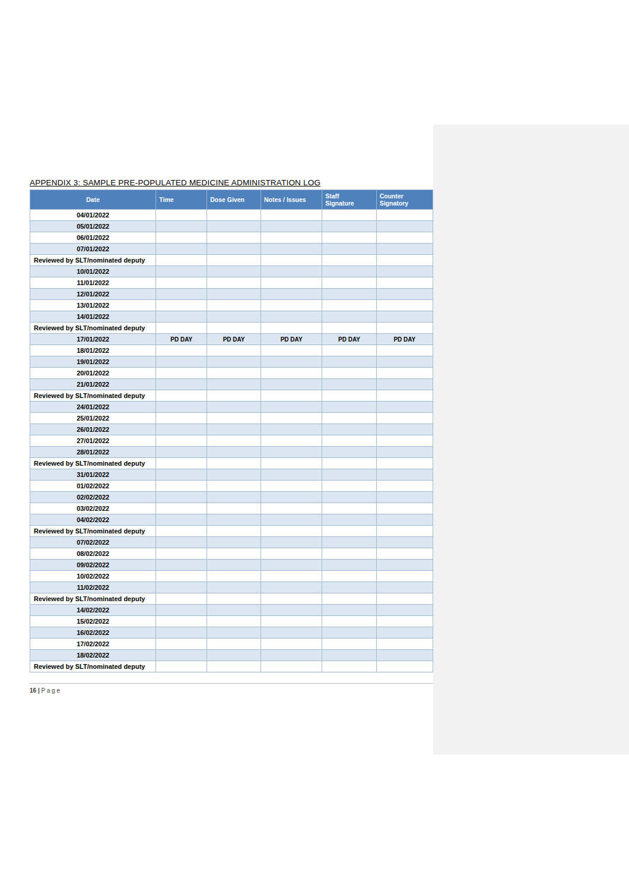APPENDIX 3: SAMPLE PRE-POPULATED MEDICINE ADMINISTRATION LOG
| Date | Time | Dose Given | Notes / Issues | Staff Signature | Counter Signatory |
| --- | --- | --- | --- | --- | --- |
| 04/01/2022 | | | | | |
| 05/01/2022 | | | | | |
| 06/01/2022 | | | | | |
| 07/01/2022 | | | | | |
| Reviewed by SLT/nominated deputy | | | | | |
| 10/01/2022 | | | | | |
| 11/01/2022 | | | | | |
| 12/01/2022 | | | | | |
| 13/01/2022 | | | | | |
| 14/01/2022 | | | | | |
| Reviewed by SLT/nominated deputy | | | | | |
| 17/01/2022 | PD DAY | PD DAY | PD DAY | PD DAY | PD DAY |
| 18/01/2022 | | | | | |
| 19/01/2022 | | | | | |
| 20/01/2022 | | | | | |
| 21/01/2022 | | | | | |
| Reviewed by SLT/nominated deputy | | | | | |
| 24/01/2022 | | | | | |
| 25/01/2022 | | | | | |
| 26/01/2022 | | | | | |
| 27/01/2022 | | | | | |
| 28/01/2022 | | | | | |
| Reviewed by SLT/nominated deputy | | | | | |
| 31/01/2022 | | | | | |
| 01/02/2022 | | | | | |
| 02/02/2022 | | | | | |
| 03/02/2022 | | | | | |
| 04/02/2022 | | | | | |
| Reviewed by SLT/nominated deputy | | | | | |
| 07/02/2022 | | | | | |
| 08/02/2022 | | | | | |
| 09/02/2022 | | | | | |
| 10/02/2022 | | | | | |
| 11/02/2022 | | | | | |
| Reviewed by SLT/nominated deputy | | | | | |
| 14/02/2022 | | | | | |
| 15/02/2022 | | | | | |
| 16/02/2022 | | | | | |
| 17/02/2022 | | | | | |
| 18/02/2022 | | | | | |
| Reviewed by SLT/nominated deputy | | | | | |
16 | P a g e